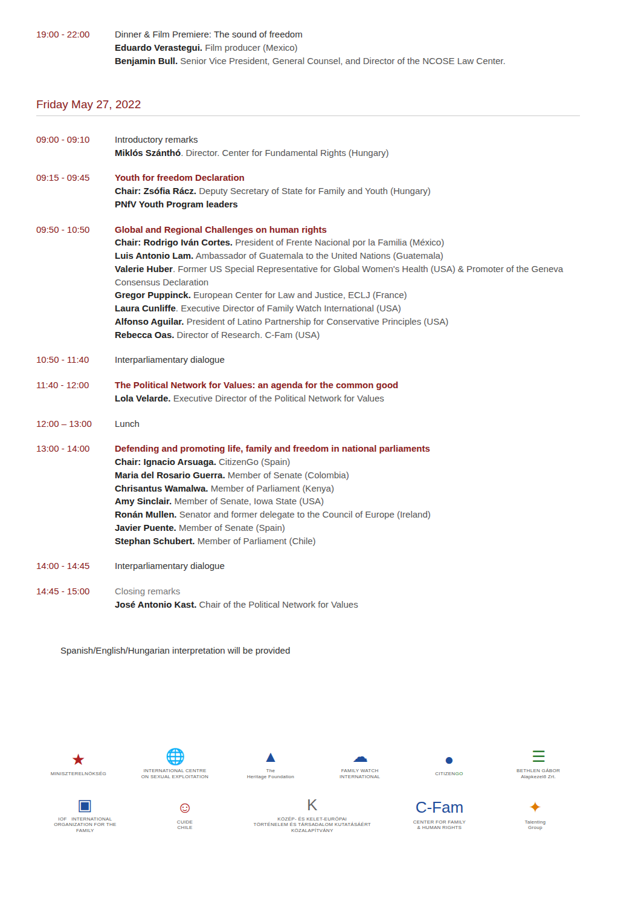| 19:00 - 22:00 | Dinner & Film Premiere: The sound of freedom Eduardo Verastegui. Film producer (Mexico) Benjamin Bull. Senior Vice President, General Counsel, and Director of the NCOSE Law Center. |
Friday May 27, 2022
| 09:00 - 09:10 | Introductory remarks Miklós Szánthó . Director. Center for Fundamental Rights (Hungary) |
| 09:15 - 09:45 | Youth for freedom Declaration Chair: Zsófia Rácz. Deputy Secretary of State for Family and Youth (Hungary) PNfV Youth Program leaders |
| 09:50 - 10:50 | Global and Regional Challenges on human rights Chair: Rodrigo Iván Cortes. President of Frente Nacional por la Familia (México) Luis Antonio Lam. Ambassador of Guatemala to the United Nations (Guatemala) Valerie Huber . Former US Special Representative for Global Women's Health (USA) & Promoter of the Geneva Consensus Declaration Gregor Puppinck. European Center for Law and Justice, ECLJ (France) Laura Cunliffe . Executive Director of Family Watch International (USA) Alfonso Aguilar. President of Latino Partnership for Conservative Principles (USA) Rebecca Oas. Director of Research. C-Fam (USA) |
| 10:50 - 11:40 | Interparliamentary dialogue |
| 11:40 - 12:00 | The Political Network for Values: an agenda for the common good Lola Velarde. Executive Director of the Political Network for Values |
| 12:00 – 13:00 | Lunch |
| 13:00 - 14:00 | Defending and promoting life, family and freedom in national parliaments Chair: Ignacio Arsuaga. CitizenGo (Spain) Maria del Rosario Guerra. Member of Senate (Colombia) Chrisantus Wamalwa. Member of Parliament (Kenya) Amy Sinclair. Member of Senate, Iowa State (USA) Ronán Mullen. Senator and former delegate to the Council of Europe (Ireland) Javier Puente. Member of Senate (Spain) Stephan Schubert. Member of Parliament (Chile) |
| 14:00 - 14:45 | Interparliamentary dialogue |
| 14:45 - 15:00 | Closing remarks José Antonio Kast. Chair of the Political Network for Values |
Spanish/English/Hungarian interpretation will be provided
★ MINISZTERELNÖKSÉG
🌐 INTERNATIONAL CENTRE
ON SEXUAL EXPLOITATION
▲ The
Heritage Foundation
☁ FAMILY WATCH
INTERNATIONAL
● CITIZENGO
☰ BETHLEN GÁBOR
Alapkezelő Zrt.
▣ IOF INTERNATIONAL
ORGANIZATION FOR THE
FAMILY
☺ CUIDE
CHILE
K KÖZÉP- ÉS KELET-EURÓPAI
TÖRTÉNELEM ÉS TÁRSADALOM KUTATÁSÁÉRT
KÖZALAPÍTVÁNY
C-Fam CENTER FOR FAMILY
& HUMAN RIGHTS
✦ Talenting
Group